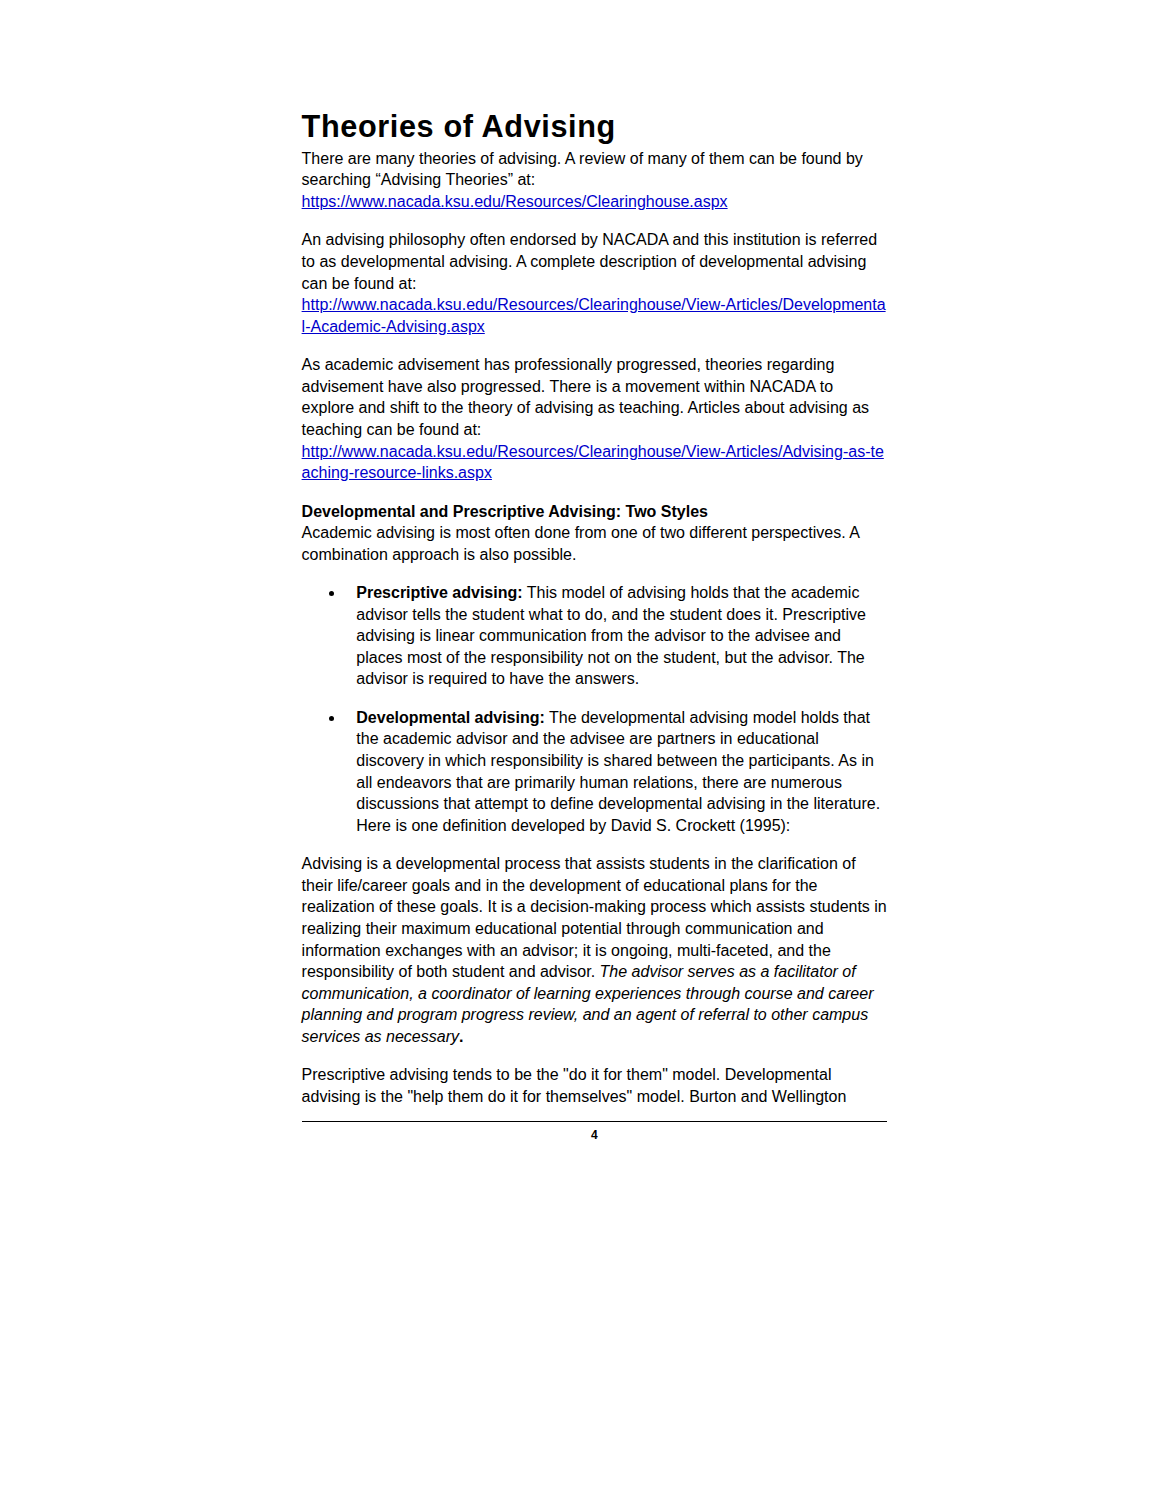Theories of Advising
There are many theories of advising. A review of many of them can be found by searching “Advising Theories” at:
https://www.nacada.ksu.edu/Resources/Clearinghouse.aspx
An advising philosophy often endorsed by NACADA and this institution is referred to as developmental advising. A complete description of developmental advising can be found at:
http://www.nacada.ksu.edu/Resources/Clearinghouse/View-Articles/Developmental-Academic-Advising.aspx
As academic advisement has professionally progressed, theories regarding advisement have also progressed. There is a movement within NACADA to explore and shift to the theory of advising as teaching. Articles about advising as teaching can be found at:
http://www.nacada.ksu.edu/Resources/Clearinghouse/View-Articles/Advising-as-teaching-resource-links.aspx
Developmental and Prescriptive Advising: Two Styles
Academic advising is most often done from one of two different perspectives. A combination approach is also possible.
Prescriptive advising: This model of advising holds that the academic advisor tells the student what to do, and the student does it. Prescriptive advising is linear communication from the advisor to the advisee and places most of the responsibility not on the student, but the advisor. The advisor is required to have the answers.
Developmental advising: The developmental advising model holds that the academic advisor and the advisee are partners in educational discovery in which responsibility is shared between the participants. As in all endeavors that are primarily human relations, there are numerous discussions that attempt to define developmental advising in the literature. Here is one definition developed by David S. Crockett (1995):
Advising is a developmental process that assists students in the clarification of their life/career goals and in the development of educational plans for the realization of these goals. It is a decision-making process which assists students in realizing their maximum educational potential through communication and information exchanges with an advisor; it is ongoing, multi-faceted, and the responsibility of both student and advisor. The advisor serves as a facilitator of communication, a coordinator of learning experiences through course and career planning and program progress review, and an agent of referral to other campus services as necessary.
Prescriptive advising tends to be the "do it for them" model. Developmental advising is the "help them do it for themselves" model. Burton and Wellington
4